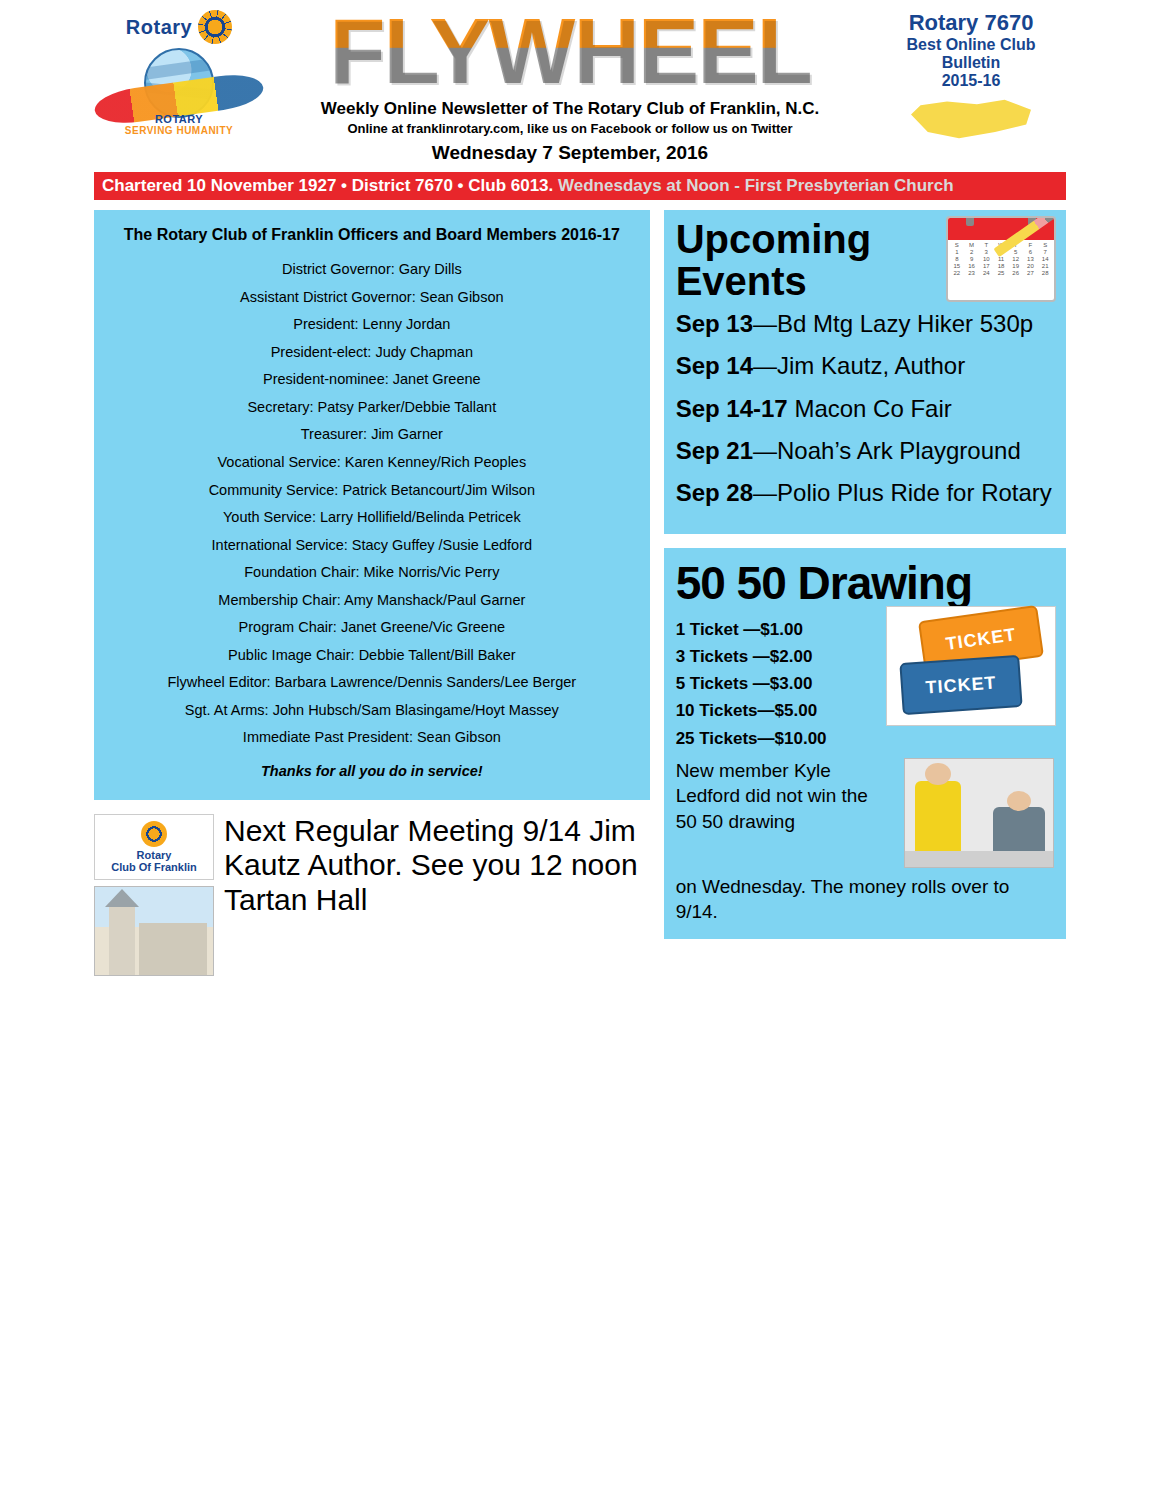Rotary
ROTARYSERVING HUMANITY
FLYWHEEL
Weekly Online Newsletter of The Rotary Club of Franklin, N.C.
Online at franklinrotary.com, like us on Facebook or follow us on Twitter
Wednesday 7 September, 2016
Rotary 7670
Best Online Club
Bulletin
2015-16
North Carolina, US
Chartered 10 November 1927 • District 7670 • Club 6013. Wednesdays at Noon - First Presbyterian Church
The Rotary Club of Franklin Officers and Board Members 2016-17
District Governor: Gary Dills
Assistant District Governor: Sean Gibson
President: Lenny Jordan
President-elect: Judy Chapman
President-nominee: Janet Greene
Secretary: Patsy Parker/Debbie Tallant
Treasurer: Jim Garner
Vocational Service: Karen Kenney/Rich Peoples
Community Service: Patrick Betancourt/Jim Wilson
Youth Service: Larry Hollifield/Belinda Petricek
International Service: Stacy Guffey /Susie Ledford
Foundation Chair: Mike Norris/Vic Perry
Membership Chair: Amy Manshack/Paul Garner
Program Chair: Janet Greene/Vic Greene
Public Image Chair: Debbie Tallent/Bill Baker
Flywheel Editor: Barbara Lawrence/Dennis Sanders/Lee Berger
Sgt. At Arms: John Hubsch/Sam Blasingame/Hoyt Massey
Immediate Past President: Sean Gibson
Thanks for all you do in service!
Rotary
Club Of Franklin
Next Regular Meeting 9/14 Jim Kautz Author. See you 12 noon Tartan Hall
SMTWTFS 1234567 891011121314 15161718192021 22232425262728
Upcoming
Events
Sep 13—Bd Mtg Lazy Hiker 530p
Sep 14—Jim Kautz, Author
Sep 14-17 Macon Co Fair
Sep 21—Noah’s Ark Playground
Sep 28—Polio Plus Ride for Rotary
50 50 Drawing
TICKET
TICKET
1 Ticket —$1.00
3 Tickets —$2.00
5 Tickets —$3.00
10 Tickets—$5.00
25 Tickets—$10.00
New member Kyle Ledford did not win the 50 50 drawing
on Wednesday. The money rolls over to 9/14.